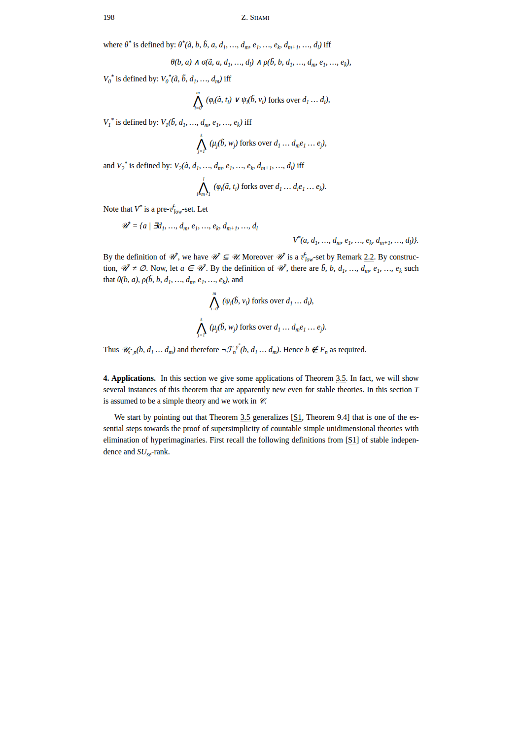198 Z. Shami
where θ* is defined by: θ*(ã, b, b̃, a, d1, …, dm, e1, …, ek, dm+1, …, dl) iff
θ(b, a) ∧ σ(ã, a, d1, …, dl) ∧ ρ(b̃, b, d1, …, dm, e1, …, ek),
V0* is defined by: V0*(ã, b̃, d1, …, dm) iff
m⋀i=0 (φi(ã, ti) ∨ ψi(b̃, vi) forks over d1 … di),
V1* is defined by: V1(b̃, d1, …, dm, e1, …, ek) iff
k⋀j=1 (μj(b̃, wj) forks over d1 … dme1 … ej),
and V2* is defined by: V2(ã, d1, …, dm, e1, …, ek, dm+1, …, dl) iff
l⋀i=m+1 (φi(ã, ti) forks over d1 … die1 … ek).
Note that V* is a pre-τ̃flow-set. Let
𝒰* = {a | ∃d1, …, dm, e1, …, ek, dm+1, …, dl
V*(a, d1, …, dm, e1, …, ek, dm+1, …, dl)}.
By the definition of 𝒰*, we have 𝒰* ⊆ 𝒰. Moreover 𝒰* is a τ̃flow-set by Remark 2.2. By construction, 𝒰* ≠ ∅. Now, let a ∈ 𝒰*. By the definition of 𝒰*, there are b̃, b, d1, …, dm, e1, …, ek such that θ(b, a), ρ(b̃, b, d1, …, dm, e1, …, ek), and
m⋀i=0 (ψi(b̃, vi) forks over d1 … di),
k⋀j=1 (μj(b̃, wj) forks over d1 … dme1 … ej).
Thus 𝒰s*,n(b, d1 … dm) and therefore ¬ℱnȳ*(b, d1 … dm). Hence b ∉ Fn as required.
4. Applications.
In this section we give some applications of Theorem 3.5. In fact, we will show several instances of this theorem that are apparently new even for stable theories. In this section T is assumed to be a simple theory and we work in 𝒞.
We start by pointing out that Theorem 3.5 generalizes [S1, Theorem 9.4] that is one of the essential steps towards the proof of supersimplicity of countable simple unidimensional theories with elimination of hyperimaginaries. First recall the following definitions from [S1] of stable independence and SUse-rank.